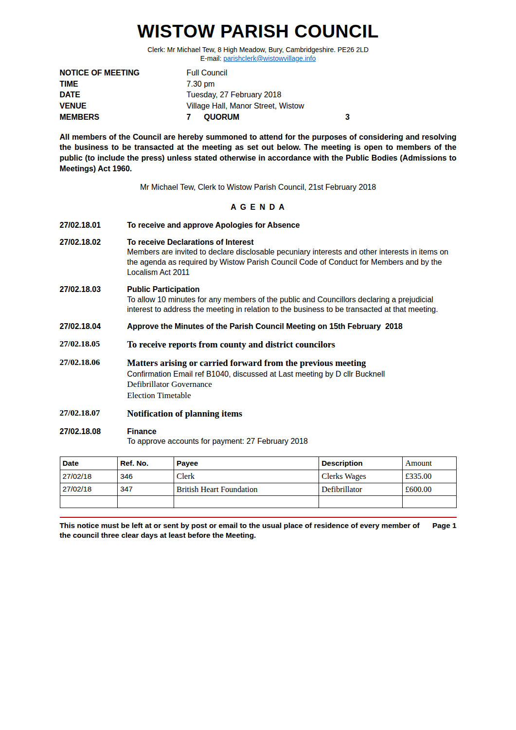WISTOW PARISH COUNCIL
Clerk: Mr Michael Tew, 8 High Meadow, Bury, Cambridgeshire. PE26 2LD
E-mail: parishclerk@wistowvillage.info
| NOTICE OF MEETING | Full Council | | |
| TIME | 7.30 pm | | |
| DATE | Tuesday, 27 February 2018 | | |
| VENUE | Village Hall, Manor Street, Wistow | | |
| MEMBERS | 7 QUORUM | 3 | |
All members of the Council are hereby summoned to attend for the purposes of considering and resolving the business to be transacted at the meeting as set out below. The meeting is open to members of the public (to include the press) unless stated otherwise in accordance with the Public Bodies (Admissions to Meetings) Act 1960.
Mr Michael Tew, Clerk to Wistow Parish Council, 21st February 2018
A G E N D A
| 27/02.18.01 | To receive and approve Apologies for Absence |
| 27/02.18.02 | To receive Declarations of Interest Members are invited to declare disclosable pecuniary interests and other interests in items on the agenda as required by Wistow Parish Council Code of Conduct for Members and by the Localism Act 2011 |
| 27/02.18.03 | Public Participation To allow 10 minutes for any members of the public and Councillors declaring a prejudicial interest to address the meeting in relation to the business to be transacted at that meeting. |
| 27/02.18.04 | Approve the Minutes of the Parish Council Meeting on 15th February 2018 |
| 27/02.18.05 | To receive reports from county and district councilors |
| 27/02.18.06 | Matters arising or carried forward from the previous meeting Confirmation Email ref B1040, discussed at Last meeting by D cllr Bucknell Defibrillator Governance Election Timetable |
| 27/02.18.07 | Notification of planning items |
| 27/02.18.08 | Finance To approve accounts for payment: 27 February 2018 |
| Date | Ref. No. | Payee | Description | Amount |
| --- | --- | --- | --- | --- |
| 27/02/18 | 346 | Clerk | Clerks Wages | £335.00 |
| 27/02/18 | 347 | British Heart Foundation | Defibrillator | £600.00 |
Page 1 This notice must be left at or sent by post or email to the usual place of residence of every member of the council three clear days at least before the Meeting.